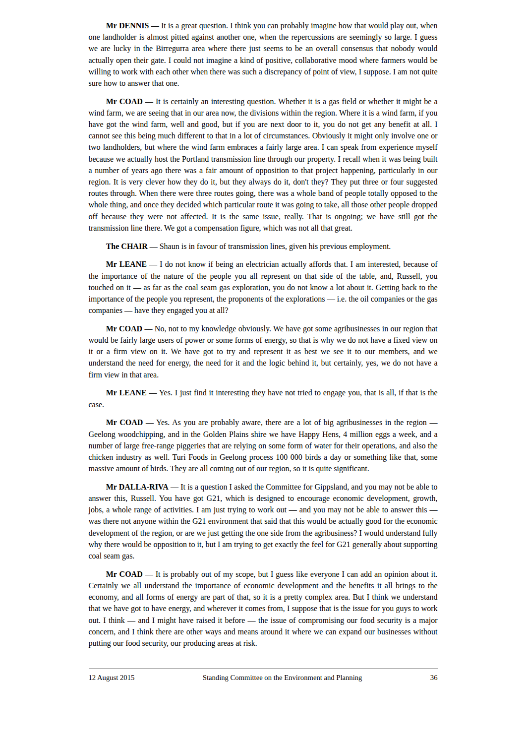Mr DENNIS — It is a great question. I think you can probably imagine how that would play out, when one landholder is almost pitted against another one, when the repercussions are seemingly so large. I guess we are lucky in the Birregurra area where there just seems to be an overall consensus that nobody would actually open their gate. I could not imagine a kind of positive, collaborative mood where farmers would be willing to work with each other when there was such a discrepancy of point of view, I suppose. I am not quite sure how to answer that one.
Mr COAD — It is certainly an interesting question. Whether it is a gas field or whether it might be a wind farm, we are seeing that in our area now, the divisions within the region. Where it is a wind farm, if you have got the wind farm, well and good, but if you are next door to it, you do not get any benefit at all. I cannot see this being much different to that in a lot of circumstances. Obviously it might only involve one or two landholders, but where the wind farm embraces a fairly large area. I can speak from experience myself because we actually host the Portland transmission line through our property. I recall when it was being built a number of years ago there was a fair amount of opposition to that project happening, particularly in our region. It is very clever how they do it, but they always do it, don't they? They put three or four suggested routes through. When there were three routes going, there was a whole band of people totally opposed to the whole thing, and once they decided which particular route it was going to take, all those other people dropped off because they were not affected. It is the same issue, really. That is ongoing; we have still got the transmission line there. We got a compensation figure, which was not all that great.
The CHAIR — Shaun is in favour of transmission lines, given his previous employment.
Mr LEANE — I do not know if being an electrician actually affords that. I am interested, because of the importance of the nature of the people you all represent on that side of the table, and, Russell, you touched on it — as far as the coal seam gas exploration, you do not know a lot about it. Getting back to the importance of the people you represent, the proponents of the explorations — i.e. the oil companies or the gas companies — have they engaged you at all?
Mr COAD — No, not to my knowledge obviously. We have got some agribusinesses in our region that would be fairly large users of power or some forms of energy, so that is why we do not have a fixed view on it or a firm view on it. We have got to try and represent it as best we see it to our members, and we understand the need for energy, the need for it and the logic behind it, but certainly, yes, we do not have a firm view in that area.
Mr LEANE — Yes. I just find it interesting they have not tried to engage you, that is all, if that is the case.
Mr COAD — Yes. As you are probably aware, there are a lot of big agribusinesses in the region — Geelong woodchipping, and in the Golden Plains shire we have Happy Hens, 4 million eggs a week, and a number of large free-range piggeries that are relying on some form of water for their operations, and also the chicken industry as well. Turi Foods in Geelong process 100 000 birds a day or something like that, some massive amount of birds. They are all coming out of our region, so it is quite significant.
Mr DALLA-RIVA — It is a question I asked the Committee for Gippsland, and you may not be able to answer this, Russell. You have got G21, which is designed to encourage economic development, growth, jobs, a whole range of activities. I am just trying to work out — and you may not be able to answer this — was there not anyone within the G21 environment that said that this would be actually good for the economic development of the region, or are we just getting the one side from the agribusiness? I would understand fully why there would be opposition to it, but I am trying to get exactly the feel for G21 generally about supporting coal seam gas.
Mr COAD — It is probably out of my scope, but I guess like everyone I can add an opinion about it. Certainly we all understand the importance of economic development and the benefits it all brings to the economy, and all forms of energy are part of that, so it is a pretty complex area. But I think we understand that we have got to have energy, and wherever it comes from, I suppose that is the issue for you guys to work out. I think — and I might have raised it before — the issue of compromising our food security is a major concern, and I think there are other ways and means around it where we can expand our businesses without putting our food security, our producing areas at risk.
12 August 2015 Standing Committee on the Environment and Planning 36